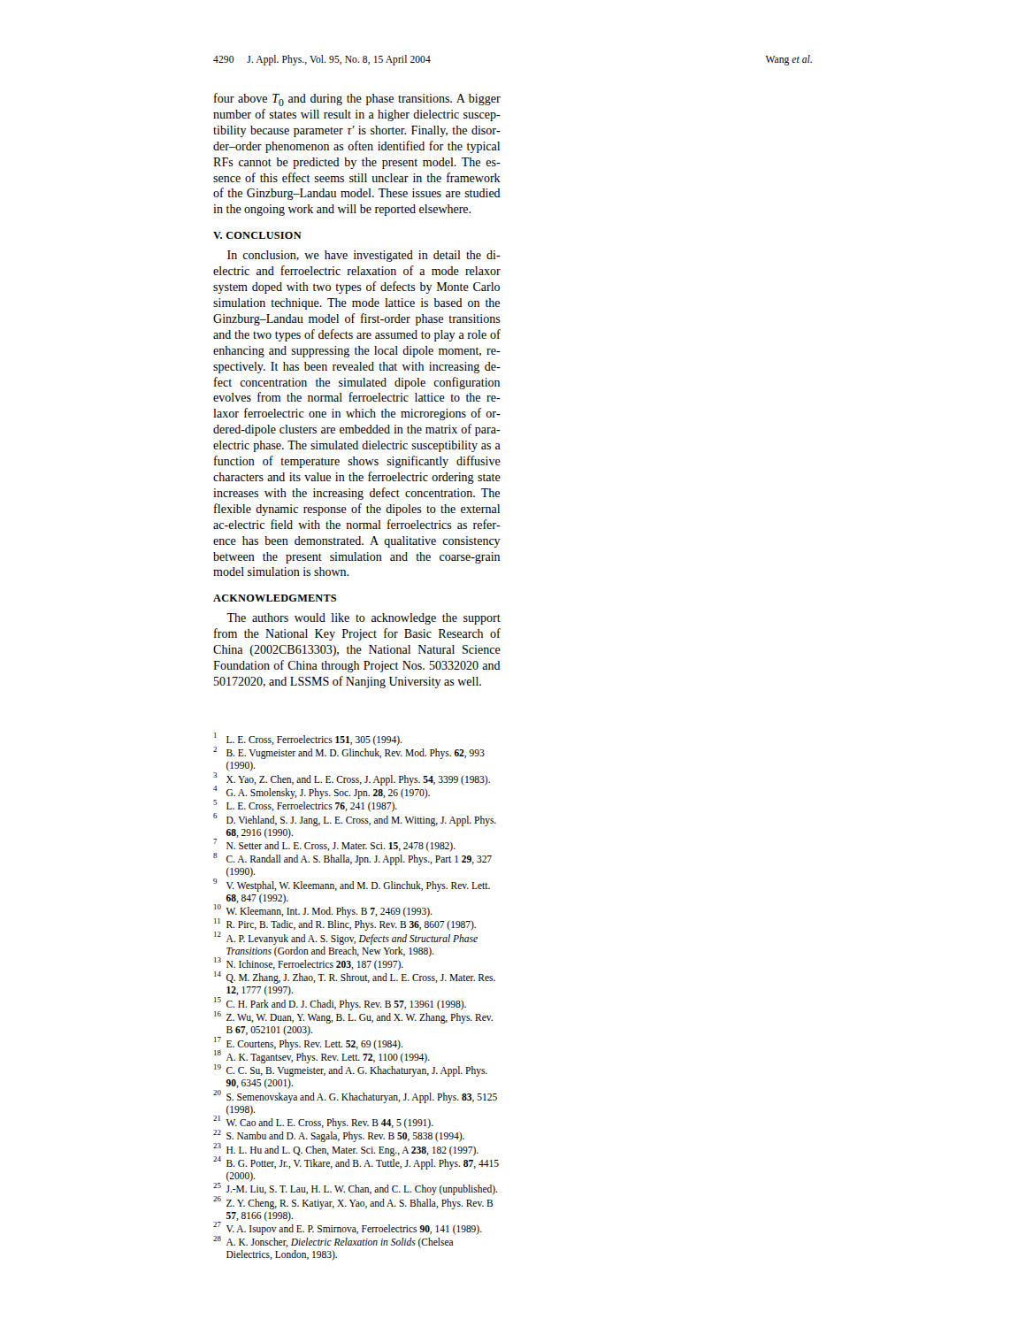4290 J. Appl. Phys., Vol. 95, No. 8, 15 April 2004
Wang et al.
four above T0 and during the phase transitions. A bigger number of states will result in a higher dielectric susceptibility because parameter τ′ is shorter. Finally, the disorder–order phenomenon as often identified for the typical RFs cannot be predicted by the present model. The essence of this effect seems still unclear in the framework of the Ginzburg–Landau model. These issues are studied in the ongoing work and will be reported elsewhere.
V. CONCLUSION
In conclusion, we have investigated in detail the dielectric and ferroelectric relaxation of a mode relaxor system doped with two types of defects by Monte Carlo simulation technique. The mode lattice is based on the Ginzburg–Landau model of first-order phase transitions and the two types of defects are assumed to play a role of enhancing and suppressing the local dipole moment, respectively. It has been revealed that with increasing defect concentration the simulated dipole configuration evolves from the normal ferroelectric lattice to the relaxor ferroelectric one in which the microregions of ordered-dipole clusters are embedded in the matrix of paraelectric phase. The simulated dielectric susceptibility as a function of temperature shows significantly diffusive characters and its value in the ferroelectric ordering state increases with the increasing defect concentration. The flexible dynamic response of the dipoles to the external ac-electric field with the normal ferroelectrics as reference has been demonstrated. A qualitative consistency between the present simulation and the coarse-grain model simulation is shown.
ACKNOWLEDGMENTS
The authors would like to acknowledge the support from the National Key Project for Basic Research of China (2002CB613303), the National Natural Science Foundation of China through Project Nos. 50332020 and 50172020, and LSSMS of Nanjing University as well.
1 L. E. Cross, Ferroelectrics 151, 305 (1994).
2 B. E. Vugmeister and M. D. Glinchuk, Rev. Mod. Phys. 62, 993 (1990).
3 X. Yao, Z. Chen, and L. E. Cross, J. Appl. Phys. 54, 3399 (1983).
4 G. A. Smolensky, J. Phys. Soc. Jpn. 28, 26 (1970).
5 L. E. Cross, Ferroelectrics 76, 241 (1987).
6 D. Viehland, S. J. Jang, L. E. Cross, and M. Witting, J. Appl. Phys. 68, 2916 (1990).
7 N. Setter and L. E. Cross, J. Mater. Sci. 15, 2478 (1982).
8 C. A. Randall and A. S. Bhalla, Jpn. J. Appl. Phys., Part 1 29, 327 (1990).
9 V. Westphal, W. Kleemann, and M. D. Glinchuk, Phys. Rev. Lett. 68, 847 (1992).
10 W. Kleemann, Int. J. Mod. Phys. B 7, 2469 (1993).
11 R. Pirc, B. Tadic, and R. Blinc, Phys. Rev. B 36, 8607 (1987).
12 A. P. Levanyuk and A. S. Sigov, Defects and Structural Phase Transitions (Gordon and Breach, New York, 1988).
13 N. Ichinose, Ferroelectrics 203, 187 (1997).
14 Q. M. Zhang, J. Zhao, T. R. Shrout, and L. E. Cross, J. Mater. Res. 12, 1777 (1997).
15 C. H. Park and D. J. Chadi, Phys. Rev. B 57, 13961 (1998).
16 Z. Wu, W. Duan, Y. Wang, B. L. Gu, and X. W. Zhang, Phys. Rev. B 67, 052101 (2003).
17 E. Courtens, Phys. Rev. Lett. 52, 69 (1984).
18 A. K. Tagantsev, Phys. Rev. Lett. 72, 1100 (1994).
19 C. C. Su, B. Vugmeister, and A. G. Khachaturyan, J. Appl. Phys. 90, 6345 (2001).
20 S. Semenovskaya and A. G. Khachaturyan, J. Appl. Phys. 83, 5125 (1998).
21 W. Cao and L. E. Cross, Phys. Rev. B 44, 5 (1991).
22 S. Nambu and D. A. Sagala, Phys. Rev. B 50, 5838 (1994).
23 H. L. Hu and L. Q. Chen, Mater. Sci. Eng., A 238, 182 (1997).
24 B. G. Potter, Jr., V. Tikare, and B. A. Tuttle, J. Appl. Phys. 87, 4415 (2000).
25 J.-M. Liu, S. T. Lau, H. L. W. Chan, and C. L. Choy (unpublished).
26 Z. Y. Cheng, R. S. Katiyar, X. Yao, and A. S. Bhalla, Phys. Rev. B 57, 8166 (1998).
27 V. A. Isupov and E. P. Smirnova, Ferroelectrics 90, 141 (1989).
28 A. K. Jonscher, Dielectric Relaxation in Solids (Chelsea Dielectrics, London, 1983).